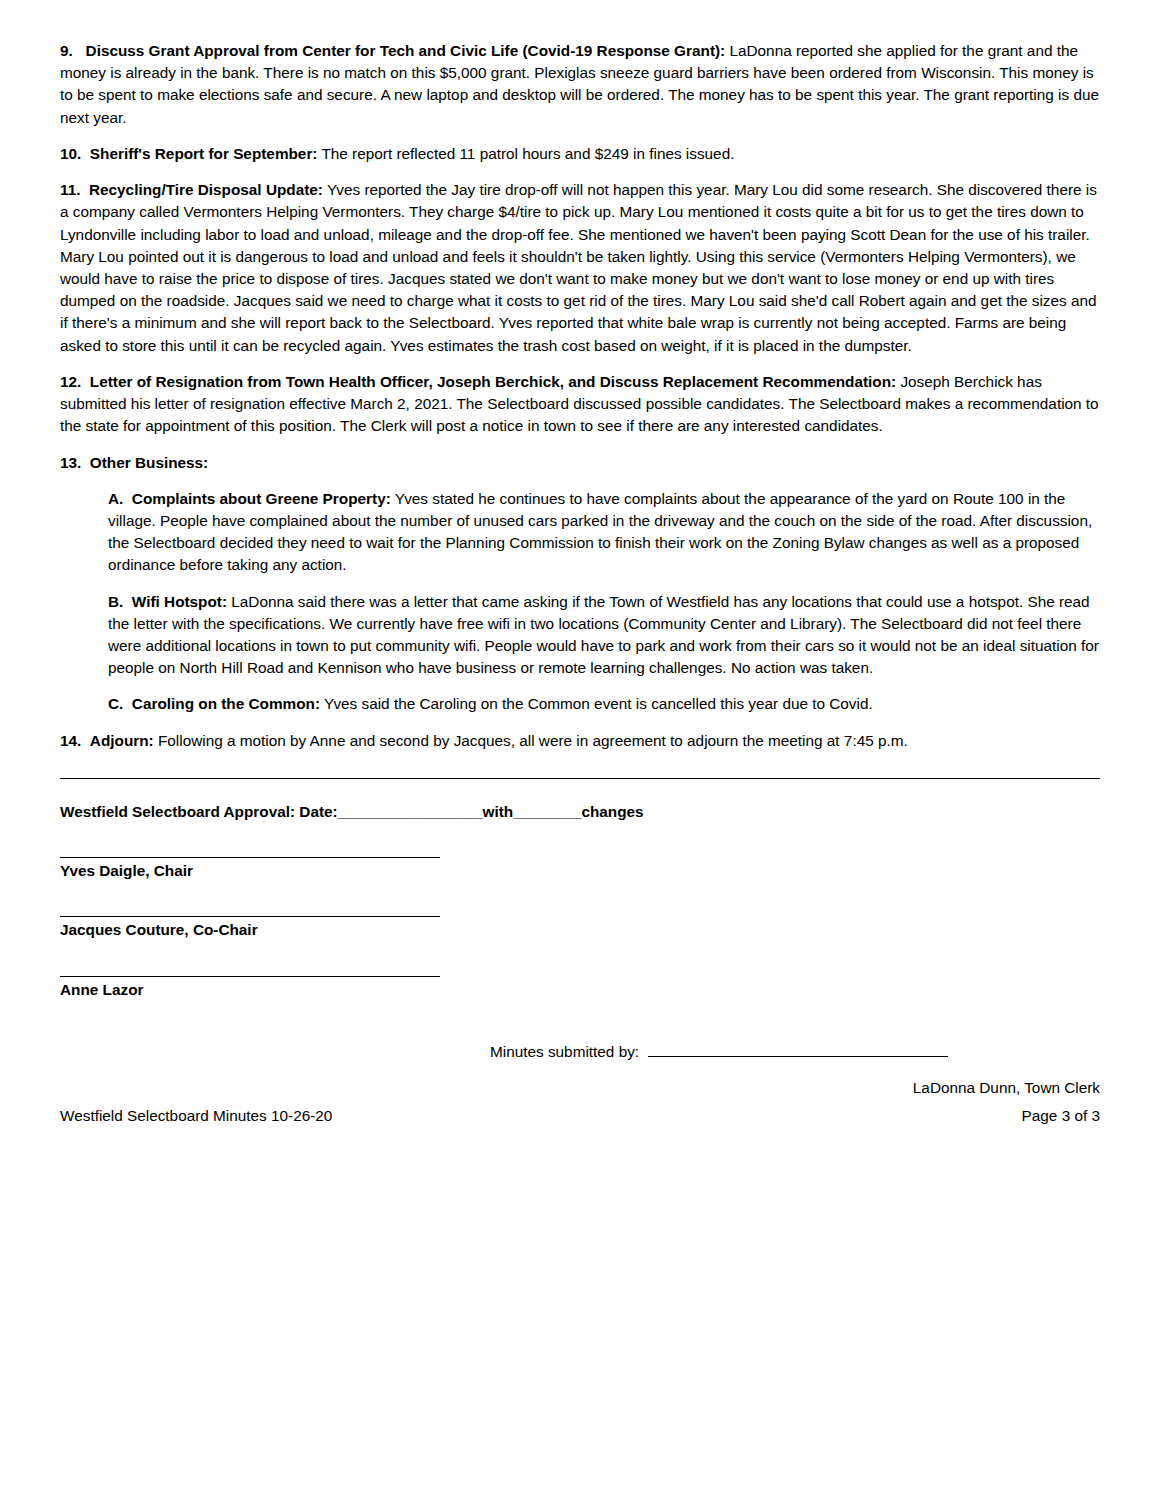9. Discuss Grant Approval from Center for Tech and Civic Life (Covid-19 Response Grant): LaDonna reported she applied for the grant and the money is already in the bank. There is no match on this $5,000 grant. Plexiglas sneeze guard barriers have been ordered from Wisconsin. This money is to be spent to make elections safe and secure. A new laptop and desktop will be ordered. The money has to be spent this year. The grant reporting is due next year.
10. Sheriff's Report for September: The report reflected 11 patrol hours and $249 in fines issued.
11. Recycling/Tire Disposal Update: Yves reported the Jay tire drop-off will not happen this year. Mary Lou did some research. She discovered there is a company called Vermonters Helping Vermonters. They charge $4/tire to pick up. Mary Lou mentioned it costs quite a bit for us to get the tires down to Lyndonville including labor to load and unload, mileage and the drop-off fee. She mentioned we haven't been paying Scott Dean for the use of his trailer. Mary Lou pointed out it is dangerous to load and unload and feels it shouldn't be taken lightly. Using this service (Vermonters Helping Vermonters), we would have to raise the price to dispose of tires. Jacques stated we don't want to make money but we don't want to lose money or end up with tires dumped on the roadside. Jacques said we need to charge what it costs to get rid of the tires. Mary Lou said she'd call Robert again and get the sizes and if there's a minimum and she will report back to the Selectboard. Yves reported that white bale wrap is currently not being accepted. Farms are being asked to store this until it can be recycled again. Yves estimates the trash cost based on weight, if it is placed in the dumpster.
12. Letter of Resignation from Town Health Officer, Joseph Berchick, and Discuss Replacement Recommendation: Joseph Berchick has submitted his letter of resignation effective March 2, 2021. The Selectboard discussed possible candidates. The Selectboard makes a recommendation to the state for appointment of this position. The Clerk will post a notice in town to see if there are any interested candidates.
13. Other Business:
A. Complaints about Greene Property: Yves stated he continues to have complaints about the appearance of the yard on Route 100 in the village. People have complained about the number of unused cars parked in the driveway and the couch on the side of the road. After discussion, the Selectboard decided they need to wait for the Planning Commission to finish their work on the Zoning Bylaw changes as well as a proposed ordinance before taking any action.
B. Wifi Hotspot: LaDonna said there was a letter that came asking if the Town of Westfield has any locations that could use a hotspot. She read the letter with the specifications. We currently have free wifi in two locations (Community Center and Library). The Selectboard did not feel there were additional locations in town to put community wifi. People would have to park and work from their cars so it would not be an ideal situation for people on North Hill Road and Kennison who have business or remote learning challenges. No action was taken.
C. Caroling on the Common: Yves said the Caroling on the Common event is cancelled this year due to Covid.
14. Adjourn: Following a motion by Anne and second by Jacques, all were in agreement to adjourn the meeting at 7:45 p.m.
Westfield Selectboard Approval: Date:_________________with________changes
Yves Daigle, Chair
Jacques Couture, Co-Chair
Anne Lazor
Minutes submitted by:
LaDonna Dunn, Town Clerk
Westfield Selectboard Minutes 10-26-20 Page 3 of 3